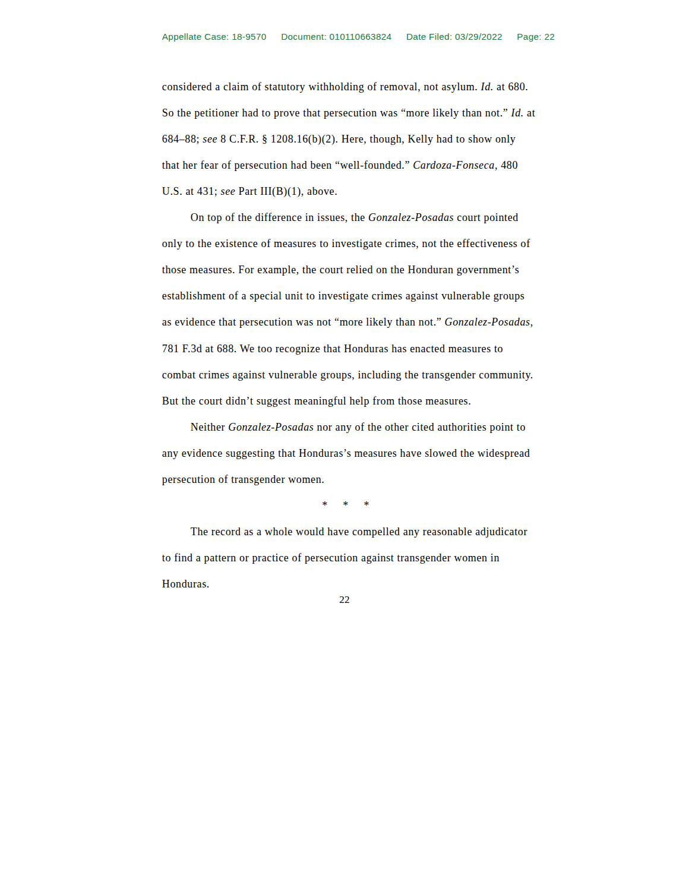Appellate Case: 18-9570 Document: 010110663824 Date Filed: 03/29/2022 Page: 22
considered a claim of statutory withholding of removal, not asylum. Id. at 680. So the petitioner had to prove that persecution was “more likely than not.” Id. at 684–88; see 8 C.F.R. § 1208.16(b)(2). Here, though, Kelly had to show only that her fear of persecution had been “well-founded.” Cardoza-Fonseca, 480 U.S. at 431; see Part III(B)(1), above.
On top of the difference in issues, the Gonzalez-Posadas court pointed only to the existence of measures to investigate crimes, not the effectiveness of those measures. For example, the court relied on the Honduran government’s establishment of a special unit to investigate crimes against vulnerable groups as evidence that persecution was not “more likely than not.” Gonzalez-Posadas, 781 F.3d at 688. We too recognize that Honduras has enacted measures to combat crimes against vulnerable groups, including the transgender community. But the court didn’t suggest meaningful help from those measures.
Neither Gonzalez-Posadas nor any of the other cited authorities point to any evidence suggesting that Honduras’s measures have slowed the widespread persecution of transgender women.
* * *
The record as a whole would have compelled any reasonable adjudicator to find a pattern or practice of persecution against transgender women in Honduras.
22